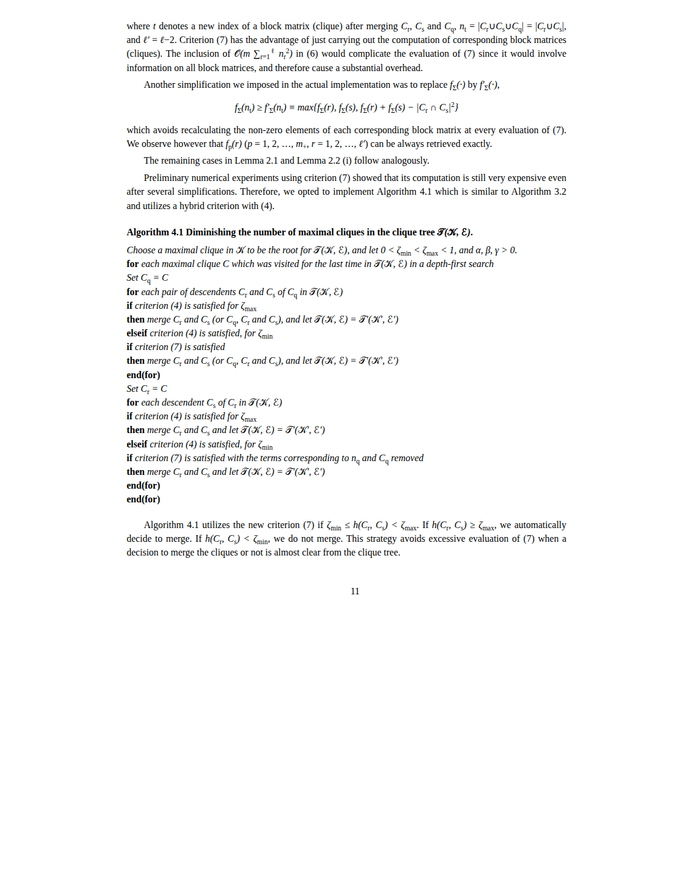where t denotes a new index of a block matrix (clique) after merging Cr, Cs and Cq, nt = |Cr∪Cs∪Cq| = |Cr∪Cs|, and ℓ′ = ℓ−2. Criterion (7) has the advantage of just carrying out the computation of corresponding block matrices (cliques). The inclusion of 𝒪(m ∑r=1ℓ nr2) in (6) would complicate the evaluation of (7) since it would involve information on all block matrices, and therefore cause a substantial overhead.
Another simplification we imposed in the actual implementation was to replace fΣ(·) by f′Σ(·),
fΣ(nt) ≥ f′Σ(nt) ≡ max{fΣ(r), fΣ(s), fΣ(r) + fΣ(s) − |Cr ∩ Cs|2}
which avoids recalculating the non-zero elements of each corresponding block matrix at every evaluation of (7). We observe however that fp(r) (p = 1, 2, …, m+, r = 1, 2, …, ℓ′) can be always retrieved exactly.
The remaining cases in Lemma 2.1 and Lemma 2.2 (i) follow analogously.
Preliminary numerical experiments using criterion (7) showed that its computation is still very expensive even after several simplifications. Therefore, we opted to implement Algorithm 4.1 which is similar to Algorithm 3.2 and utilizes a hybrid criterion with (4).
Algorithm 4.1 Diminishing the number of maximal cliques in the clique tree 𝒯(𝒦, ℰ).
Choose a maximal clique in 𝒦 to be the root for 𝒯(𝒦, ℰ), and let 0 < ζmin < ζmax < 1, and α, β, γ > 0.
for each maximal clique C which was visited for the last time in 𝒯(𝒦, ℰ) in a depth-first search
Set Cq = C
for each pair of descendents Cr and Cs of Cq in 𝒯(𝒦, ℰ)
if criterion (4) is satisfied for ζmax
then merge Cr and Cs (or Cq, Cr and Cs), and let 𝒯(𝒦, ℰ) = 𝒯′(𝒦′, ℰ′)
elseif criterion (4) is satisfied, for ζmin
if criterion (7) is satisfied
then merge Cr and Cs (or Cq, Cr and Cs), and let 𝒯(𝒦, ℰ) = 𝒯′(𝒦′, ℰ′)
end(for)
Set Cr = C
for each descendent Cs of Cr in 𝒯(𝒦, ℰ)
if criterion (4) is satisfied for ζmax
then merge Cr and Cs and let 𝒯(𝒦, ℰ) = 𝒯′(𝒦′, ℰ′)
elseif criterion (4) is satisfied, for ζmin
if criterion (7) is satisfied with the terms corresponding to nq and Cq removed
then merge Cr and Cs and let 𝒯(𝒦, ℰ) = 𝒯′(𝒦′, ℰ′)
end(for)
end(for)
Algorithm 4.1 utilizes the new criterion (7) if ζmin ≤ h(Cr, Cs) < ζmax. If h(Cr, Cs) ≥ ζmax, we automatically decide to merge. If h(Cr, Cs) < ζmin, we do not merge. This strategy avoids excessive evaluation of (7) when a decision to merge the cliques or not is almost clear from the clique tree.
11